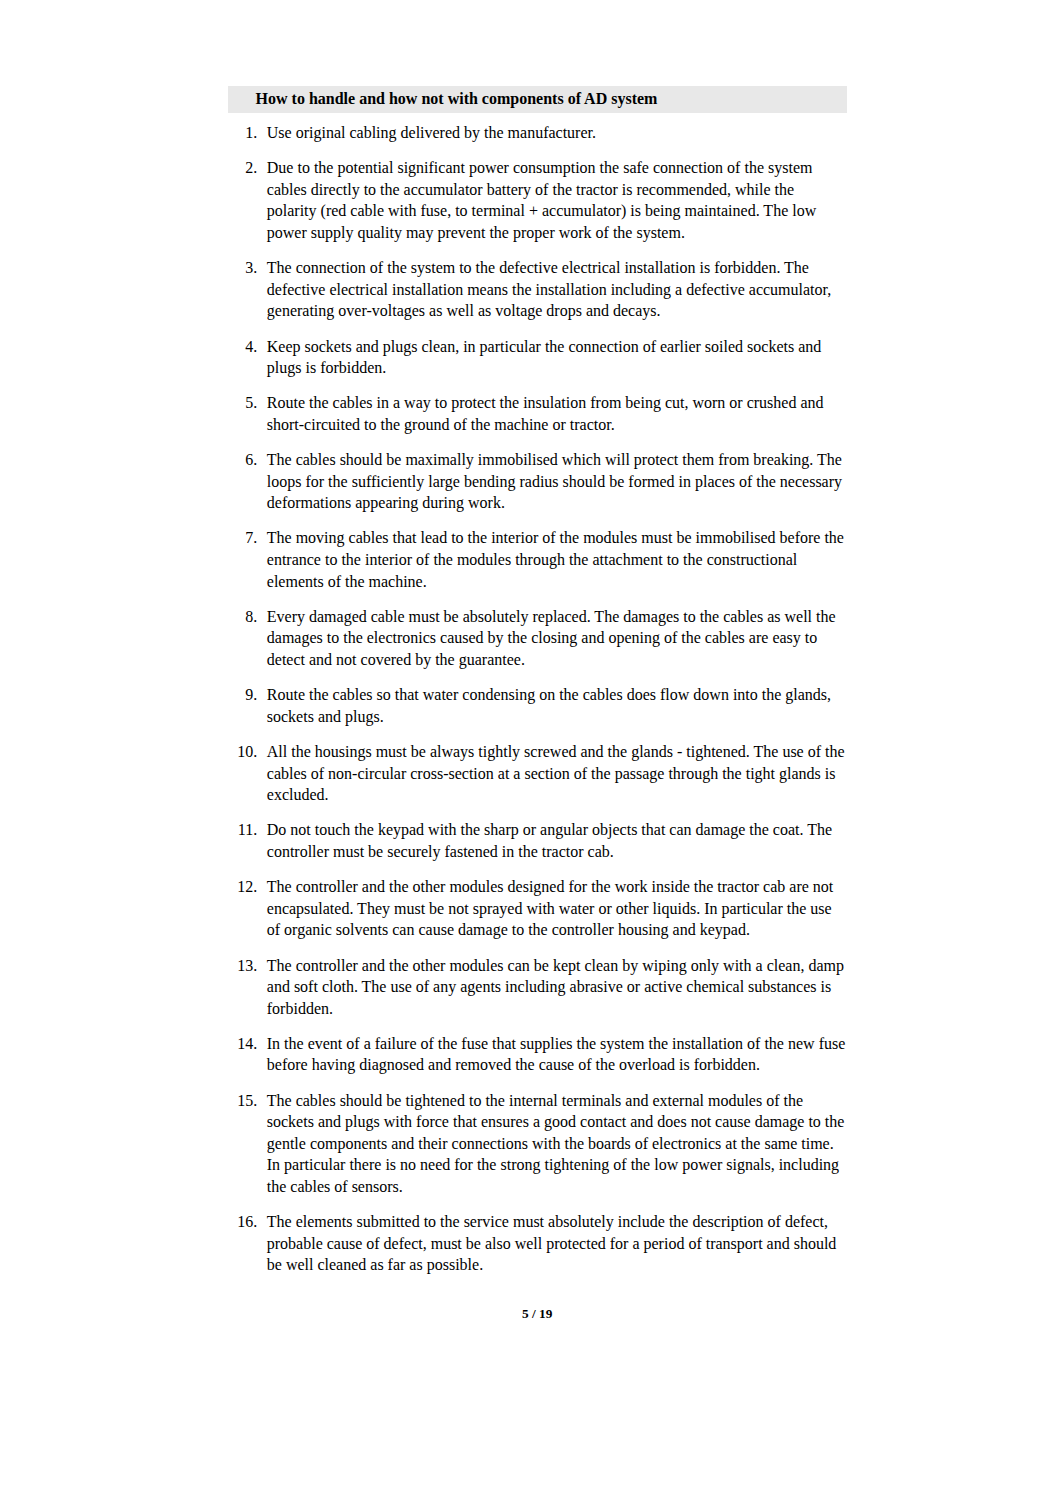How to handle and how not with components of AD system
Use original cabling delivered by the manufacturer.
Due to the potential significant power consumption the safe connection of the system cables directly to the accumulator battery of the tractor is recommended, while the polarity (red cable with fuse, to terminal + accumulator) is being maintained. The low power supply quality may prevent the proper work of the system.
The connection of the system to the defective electrical installation is forbidden. The defective electrical installation means the installation including a defective accumulator, generating over-voltages as well as voltage drops and decays.
Keep sockets and plugs clean, in particular the connection of earlier soiled sockets and plugs is forbidden.
Route the cables in a way to protect the insulation from being cut, worn or crushed and short-circuited to the ground of the machine or tractor.
The cables should be maximally immobilised which will protect them from breaking. The loops for the sufficiently large bending radius should be formed in places of the necessary deformations appearing during work.
The moving cables that lead to the interior of the modules must be immobilised before the entrance to the interior of the modules through the attachment to the constructional elements of the machine.
Every damaged cable must be absolutely replaced. The damages to the cables as well the damages to the electronics caused by the closing and opening of the cables are easy to detect and not covered by the guarantee.
Route the cables so that water condensing on the cables does flow down into the glands, sockets and plugs.
All the housings must be always tightly screwed and the glands - tightened. The use of the cables of non-circular cross-section at a section of the passage through the tight glands is excluded.
Do not touch the keypad with the sharp or angular objects that can damage the coat. The controller must be securely fastened in the tractor cab.
The controller and the other modules designed for the work inside the tractor cab are not encapsulated. They must be not sprayed with water or other liquids. In particular the use of organic solvents can cause damage to the controller housing and keypad.
The controller and the other modules can be kept clean by wiping only with a clean, damp and soft cloth. The use of any agents including abrasive or active chemical substances is forbidden.
In the event of a failure of the fuse that supplies the system the installation of the new fuse before having diagnosed and removed the cause of the overload is forbidden.
The cables should be tightened to the internal terminals and external modules of the sockets and plugs with force that ensures a good contact and does not cause damage to the gentle components and their connections with the boards of electronics at the same time. In particular there is no need for the strong tightening of the low power signals, including the cables of sensors.
The elements submitted to the service must absolutely include the description of defect, probable cause of defect, must be also well protected for a period of transport and should be well cleaned as far as possible.
5 / 19